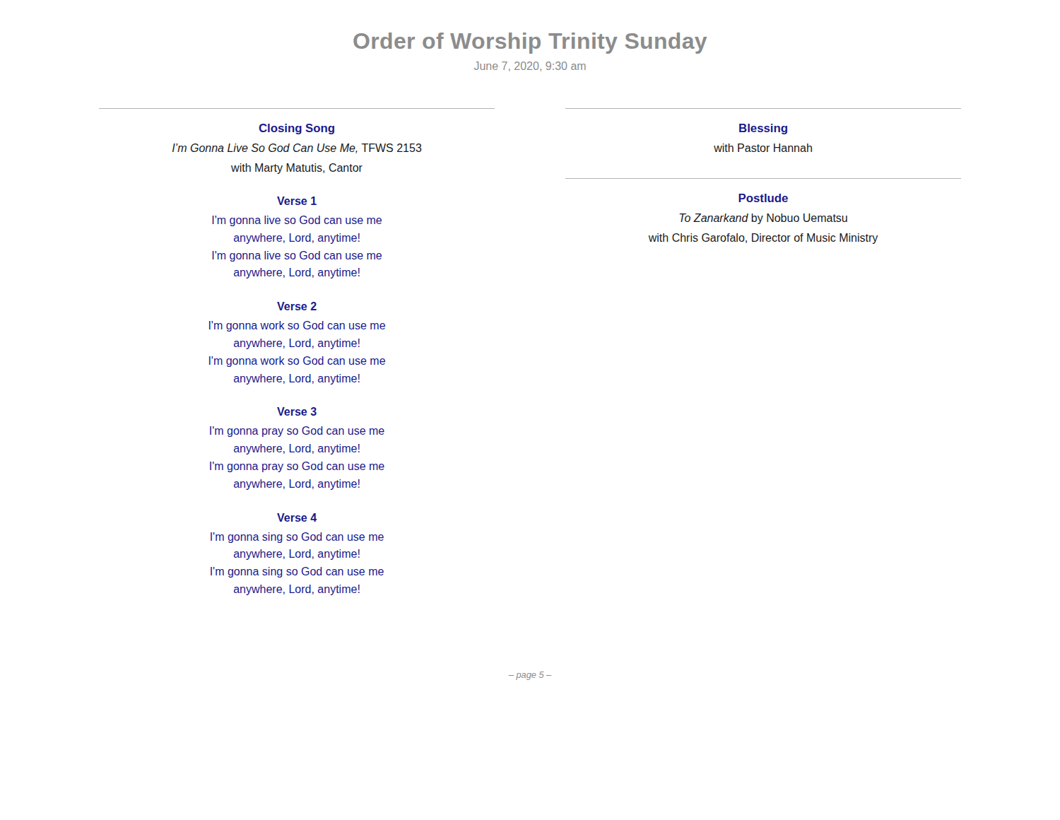Order of Worship Trinity Sunday
June 7, 2020, 9:30 am
Closing Song
I’m Gonna Live So God Can Use Me, TFWS 2153
with Marty Matutis, Cantor
Verse 1
I'm gonna live so God can use me
anywhere, Lord, anytime!
I'm gonna live so God can use me
anywhere, Lord, anytime!
Verse 2
I'm gonna work so God can use me
anywhere, Lord, anytime!
I'm gonna work so God can use me
anywhere, Lord, anytime!
Verse 3
I'm gonna pray so God can use me
anywhere, Lord, anytime!
I'm gonna pray so God can use me
anywhere, Lord, anytime!
Verse 4
I'm gonna sing so God can use me
anywhere, Lord, anytime!
I'm gonna sing so God can use me
anywhere, Lord, anytime!
Blessing
with Pastor Hannah
Postlude
To Zanarkand by Nobuo Uematsu
with Chris Garofalo, Director of Music Ministry
– page 5 –